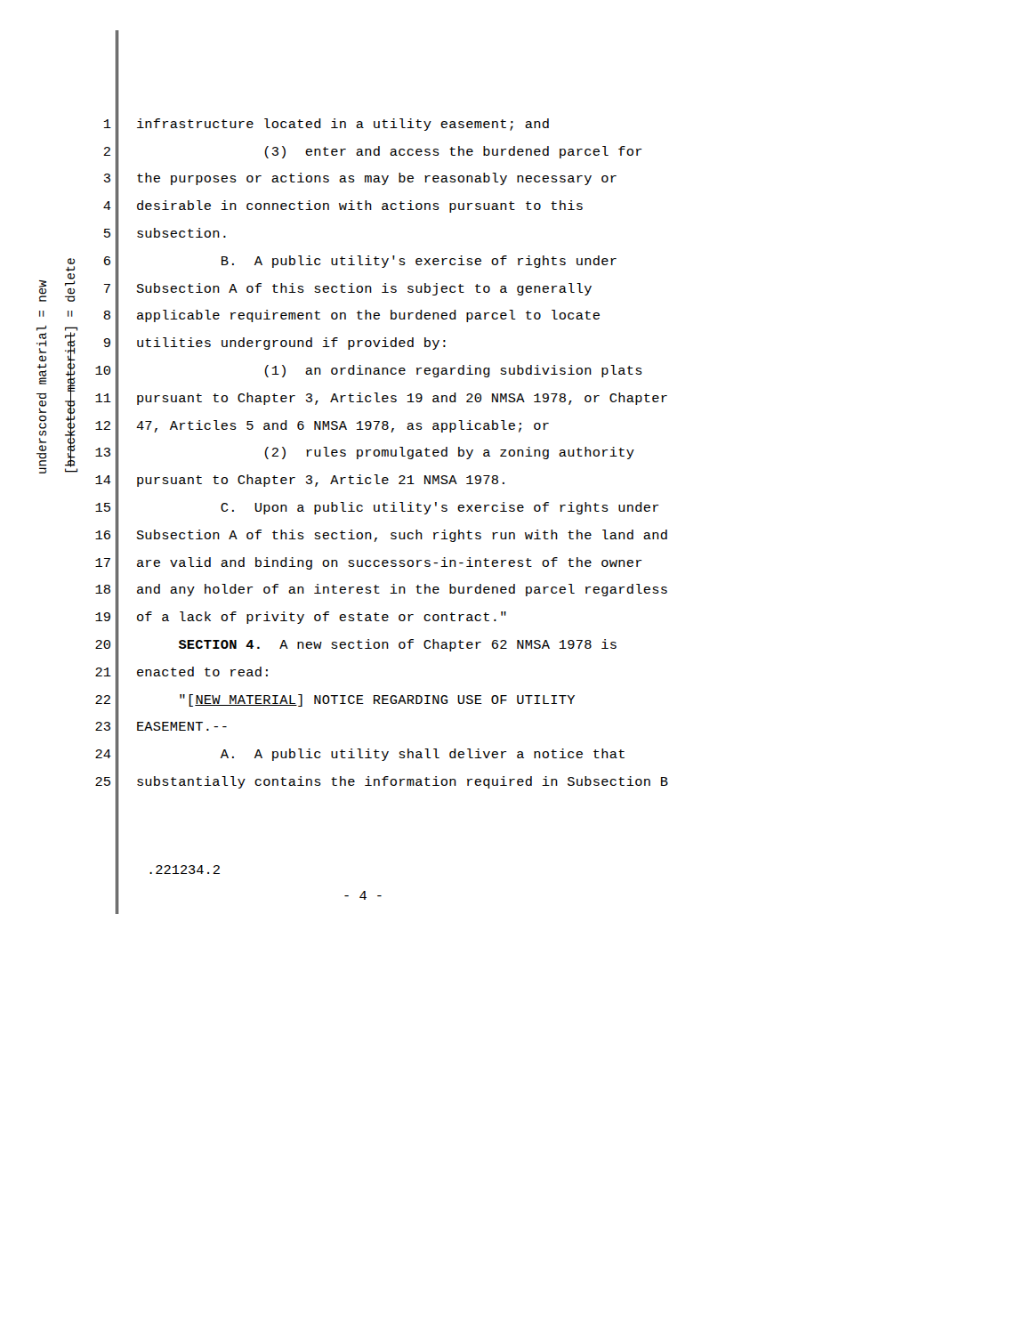underscored material = new
[bracketed material] = delete
| 1 | infrastructure located in a utility easement; and |
| 2 | (3) enter and access the burdened parcel for |
| 3 | the purposes or actions as may be reasonably necessary or |
| 4 | desirable in connection with actions pursuant to this |
| 5 | subsection. |
| 6 | B. A public utility's exercise of rights under |
| 7 | Subsection A of this section is subject to a generally |
| 8 | applicable requirement on the burdened parcel to locate |
| 9 | utilities underground if provided by: |
| 10 | (1) an ordinance regarding subdivision plats |
| 11 | pursuant to Chapter 3, Articles 19 and 20 NMSA 1978, or Chapter |
| 12 | 47, Articles 5 and 6 NMSA 1978, as applicable; or |
| 13 | (2) rules promulgated by a zoning authority |
| 14 | pursuant to Chapter 3, Article 21 NMSA 1978. |
| 15 | C. Upon a public utility's exercise of rights under |
| 16 | Subsection A of this section, such rights run with the land and |
| 17 | are valid and binding on successors-in-interest of the owner |
| 18 | and any holder of an interest in the burdened parcel regardless |
| 19 | of a lack of privity of estate or contract." |
| 20 | SECTION 4. A new section of Chapter 62 NMSA 1978 is |
| 21 | enacted to read: |
| 22 | "[ NEW MATERIAL ] NOTICE REGARDING USE OF UTILITY |
| 23 | EASEMENT.-- |
| 24 | A. A public utility shall deliver a notice that |
| 25 | substantially contains the information required in Subsection B |
.221234.2
- 4 -